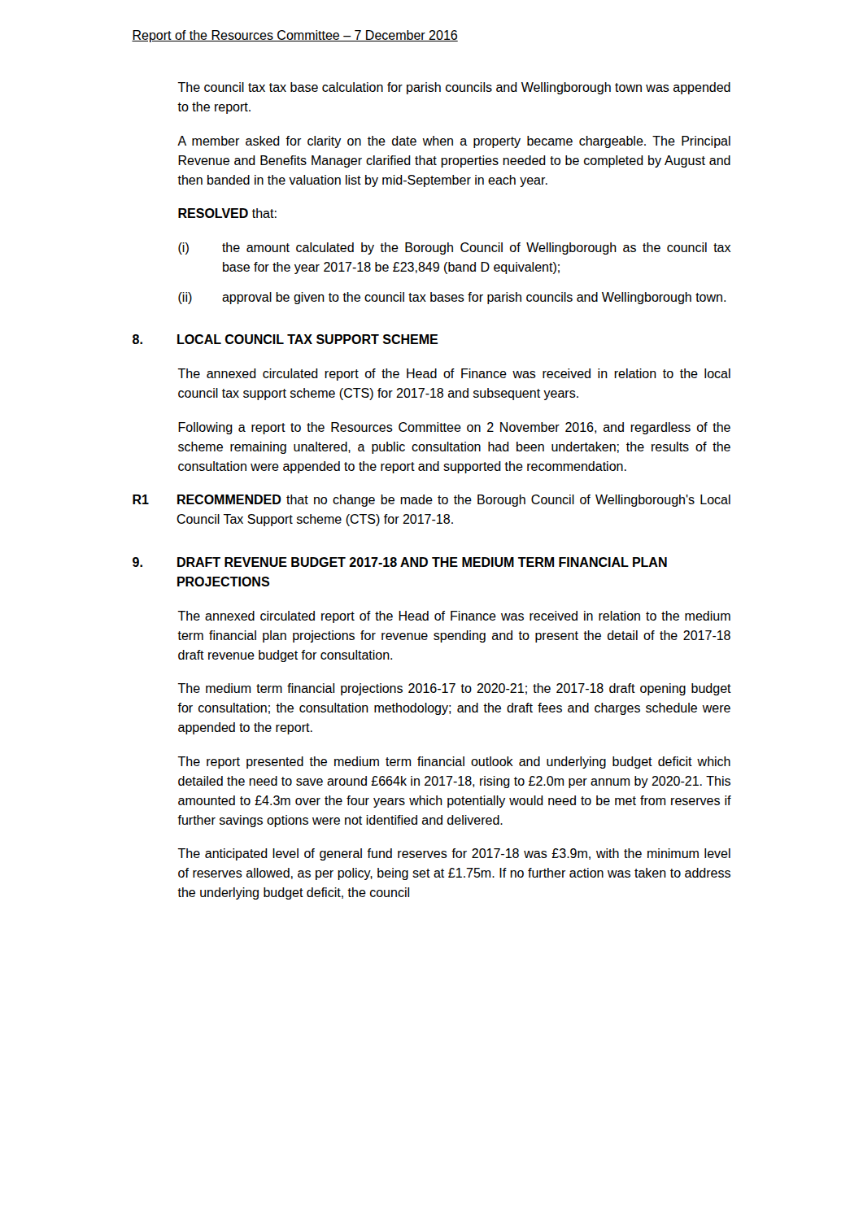Report of the Resources Committee – 7 December 2016
The council tax tax base calculation for parish councils and Wellingborough town was appended to the report.
A member asked for clarity on the date when a property became chargeable. The Principal Revenue and Benefits Manager clarified that properties needed to be completed by August and then banded in the valuation list by mid-September in each year.
RESOLVED that:
(i) the amount calculated by the Borough Council of Wellingborough as the council tax base for the year 2017-18 be £23,849 (band D equivalent);
(ii) approval be given to the council tax bases for parish councils and Wellingborough town.
8.
Local Council Tax Support Scheme
The annexed circulated report of the Head of Finance was received in relation to the local council tax support scheme (CTS) for 2017-18 and subsequent years.
Following a report to the Resources Committee on 2 November 2016, and regardless of the scheme remaining unaltered, a public consultation had been undertaken; the results of the consultation were appended to the report and supported the recommendation.
R1
RECOMMENDED that no change be made to the Borough Council of Wellingborough's Local Council Tax Support scheme (CTS) for 2017-18.
9.
Draft Revenue Budget 2017-18 and the Medium Term Financial Plan Projections
The annexed circulated report of the Head of Finance was received in relation to the medium term financial plan projections for revenue spending and to present the detail of the 2017-18 draft revenue budget for consultation.
The medium term financial projections 2016-17 to 2020-21; the 2017-18 draft opening budget for consultation; the consultation methodology; and the draft fees and charges schedule were appended to the report.
The report presented the medium term financial outlook and underlying budget deficit which detailed the need to save around £664k in 2017-18, rising to £2.0m per annum by 2020-21. This amounted to £4.3m over the four years which potentially would need to be met from reserves if further savings options were not identified and delivered.
The anticipated level of general fund reserves for 2017-18 was £3.9m, with the minimum level of reserves allowed, as per policy, being set at £1.75m. If no further action was taken to address the underlying budget deficit, the council